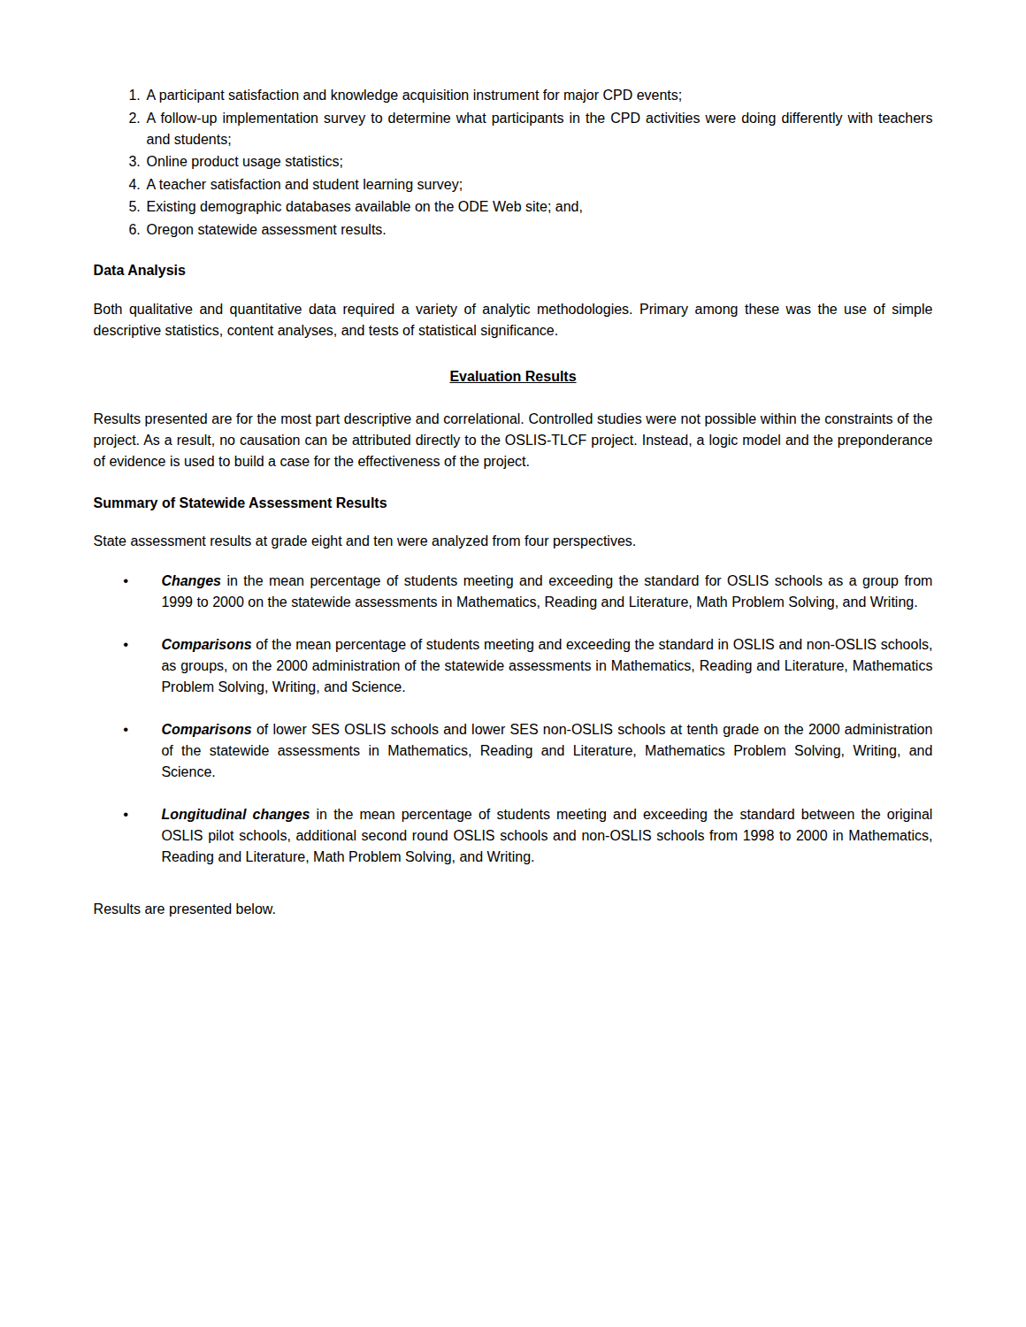A participant satisfaction and knowledge acquisition instrument for major CPD events;
A follow-up implementation survey to determine what participants in the CPD activities were doing differently with teachers and students;
Online product usage statistics;
A teacher satisfaction and student learning survey;
Existing demographic databases available on the ODE Web site; and,
Oregon statewide assessment results.
Data Analysis
Both qualitative and quantitative data required a variety of analytic methodologies. Primary among these was the use of simple descriptive statistics, content analyses, and tests of statistical significance.
Evaluation Results
Results presented are for the most part descriptive and correlational. Controlled studies were not possible within the constraints of the project. As a result, no causation can be attributed directly to the OSLIS-TLCF project. Instead, a logic model and the preponderance of evidence is used to build a case for the effectiveness of the project.
Summary of Statewide Assessment Results
State assessment results at grade eight and ten were analyzed from four perspectives.
Changes in the mean percentage of students meeting and exceeding the standard for OSLIS schools as a group from 1999 to 2000 on the statewide assessments in Mathematics, Reading and Literature, Math Problem Solving, and Writing.
Comparisons of the mean percentage of students meeting and exceeding the standard in OSLIS and non-OSLIS schools, as groups, on the 2000 administration of the statewide assessments in Mathematics, Reading and Literature, Mathematics Problem Solving, Writing, and Science.
Comparisons of lower SES OSLIS schools and lower SES non-OSLIS schools at tenth grade on the 2000 administration of the statewide assessments in Mathematics, Reading and Literature, Mathematics Problem Solving, Writing, and Science.
Longitudinal changes in the mean percentage of students meeting and exceeding the standard between the original OSLIS pilot schools, additional second round OSLIS schools and non-OSLIS schools from 1998 to 2000 in Mathematics, Reading and Literature, Math Problem Solving, and Writing.
Results are presented below.